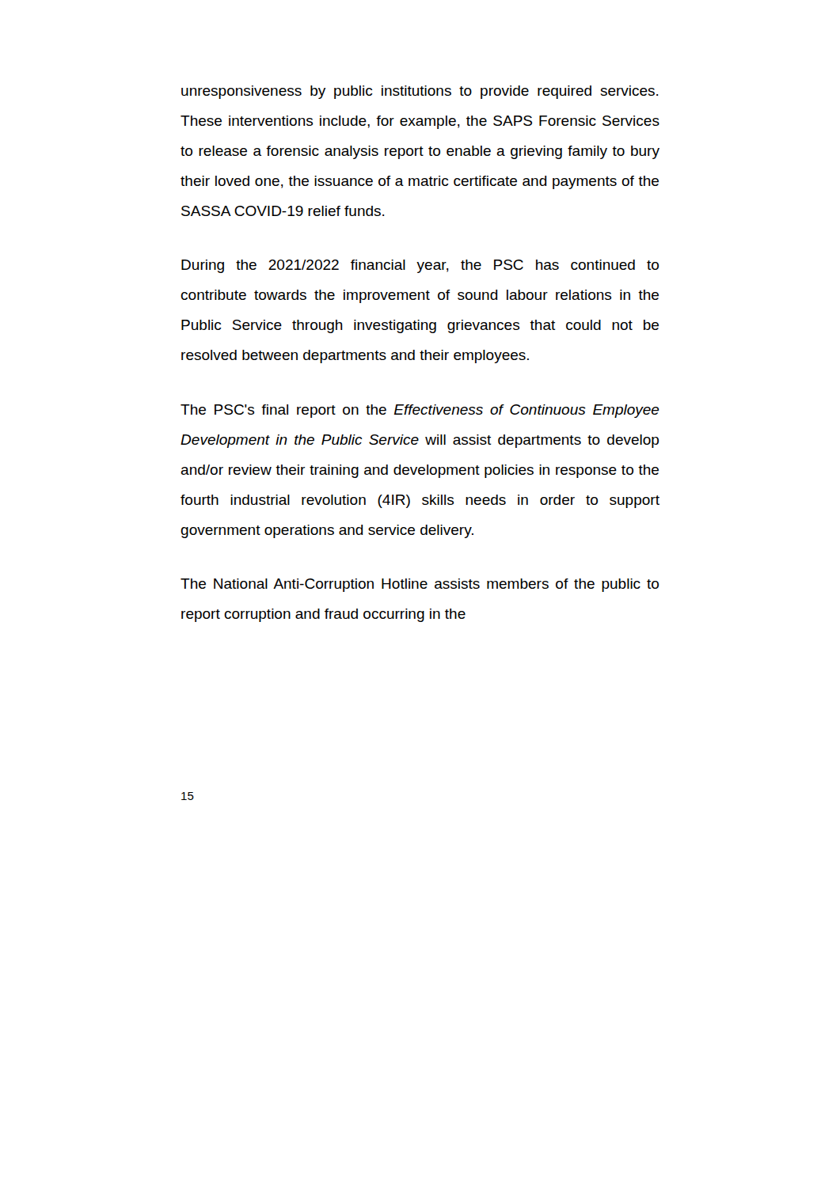unresponsiveness by public institutions to provide required services. These interventions include, for example, the SAPS Forensic Services to release a forensic analysis report to enable a grieving family to bury their loved one, the issuance of a matric certificate and payments of the SASSA COVID-19 relief funds.
During the 2021/2022 financial year, the PSC has continued to contribute towards the improvement of sound labour relations in the Public Service through investigating grievances that could not be resolved between departments and their employees.
The PSC's final report on the Effectiveness of Continuous Employee Development in the Public Service will assist departments to develop and/or review their training and development policies in response to the fourth industrial revolution (4IR) skills needs in order to support government operations and service delivery.
The National Anti-Corruption Hotline assists members of the public to report corruption and fraud occurring in the
15